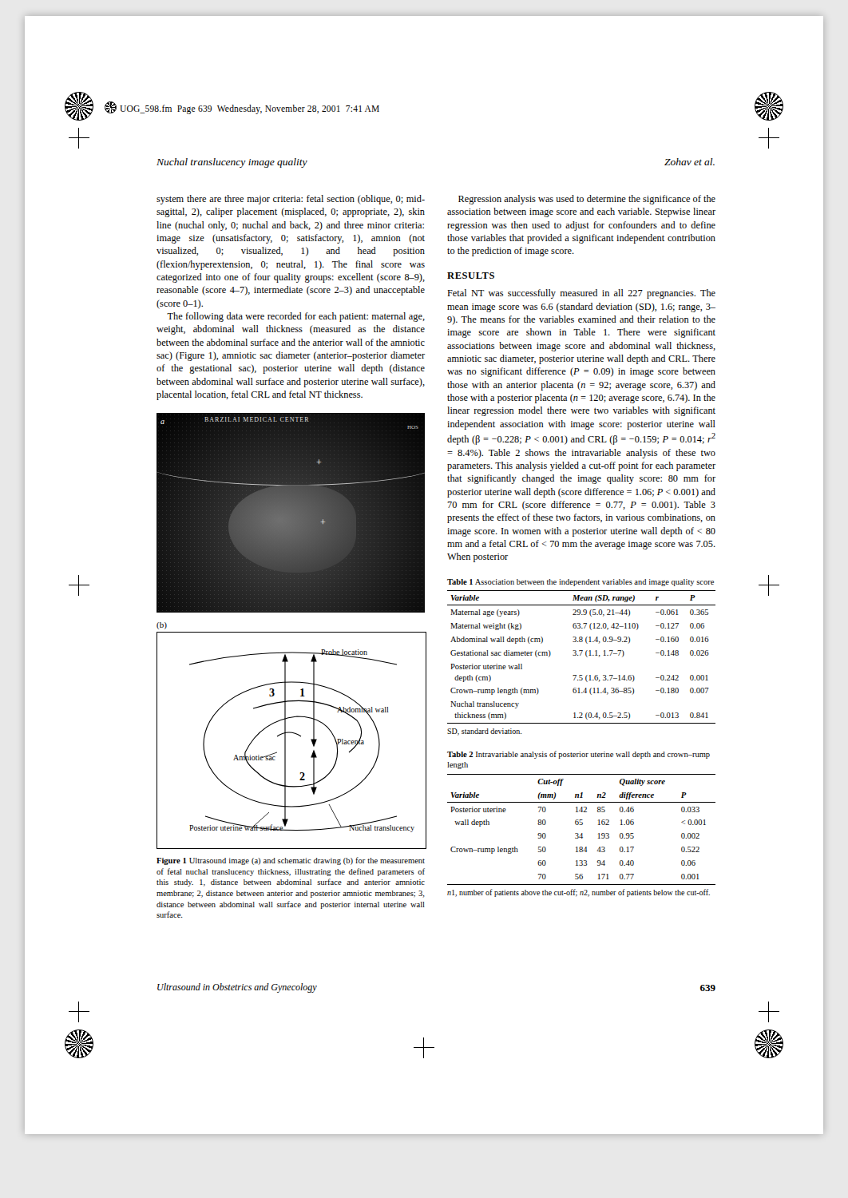UOG_598.fm Page 639 Wednesday, November 28, 2001 7:41 AM
Nuchal translucency image quality Zohav et al.
system there are three major criteria: fetal section (oblique, 0; mid-sagittal, 2), caliper placement (misplaced, 0; appropriate, 2), skin line (nuchal only, 0; nuchal and back, 2) and three minor criteria: image size (unsatisfactory, 0; satisfactory, 1), amnion (not visualized, 0; visualized, 1) and head position (flexion/hyperextension, 0; neutral, 1). The final score was categorized into one of four quality groups: excellent (score 8–9), reasonable (score 4–7), intermediate (score 2–3) and unacceptable (score 0–1).
The following data were recorded for each patient: maternal age, weight, abdominal wall thickness (measured as the distance between the abdominal surface and the anterior wall of the amniotic sac) (Figure 1), amniotic sac diameter (anterior–posterior diameter of the gestational sac), posterior uterine wall depth (distance between abdominal wall surface and posterior uterine wall surface), placental location, fetal CRL and fetal NT thickness.
a
BARZILAI MEDICAL CENTER
HOS
+
+
(b)
Probe location Abdominal wall Placenta Amniotic sac Posterior uterine wall surface Nuchal translucency 1 3 2
Figure 1 Ultrasound image (a) and schematic drawing (b) for the measurement of fetal nuchal translucency thickness, illustrating the defined parameters of this study. 1, distance between abdominal surface and anterior amniotic membrane; 2, distance between anterior and posterior amniotic membranes; 3, distance between abdominal wall surface and posterior internal uterine wall surface.
Regression analysis was used to determine the significance of the association between image score and each variable. Stepwise linear regression was then used to adjust for confounders and to define those variables that provided a significant independent contribution to the prediction of image score.
RESULTS
Fetal NT was successfully measured in all 227 pregnancies. The mean image score was 6.6 (standard deviation (SD), 1.6; range, 3–9). The means for the variables examined and their relation to the image score are shown in Table 1. There were significant associations between image score and abdominal wall thickness, amniotic sac diameter, posterior uterine wall depth and CRL. There was no significant difference (P = 0.09) in image score between those with an anterior placenta (n = 92; average score, 6.37) and those with a posterior placenta (n = 120; average score, 6.74). In the linear regression model there were two variables with significant independent association with image score: posterior uterine wall depth (β = −0.228; P < 0.001) and CRL (β = −0.159; P = 0.014; r2 = 8.4%). Table 2 shows the intravariable analysis of these two parameters. This analysis yielded a cut-off point for each parameter that significantly changed the image quality score: 80 mm for posterior uterine wall depth (score difference = 1.06; P < 0.001) and 70 mm for CRL (score difference = 0.77, P = 0.001). Table 3 presents the effect of these two factors, in various combinations, on image score. In women with a posterior uterine wall depth of < 80 mm and a fetal CRL of < 70 mm the average image score was 7.05. When posterior
Table 1 Association between the independent variables and image quality score
| Variable | Mean (SD, range) | r | P |
| --- | --- | --- | --- |
| Maternal age (years) | 29.9 (5.0, 21–44) | −0.061 | 0.365 |
| Maternal weight (kg) | 63.7 (12.0, 42–110) | −0.127 | 0.06 |
| Abdominal wall depth (cm) | 3.8 (1.4, 0.9–9.2) | −0.160 | 0.016 |
| Gestational sac diameter (cm) | 3.7 (1.1, 1.7–7) | −0.148 | 0.026 |
| Posterior uterine wall depth (cm) | 7.5 (1.6, 3.7–14.6) | −0.242 | 0.001 |
| Crown–rump length (mm) | 61.4 (11.4, 36–85) | −0.180 | 0.007 |
| Nuchal translucency thickness (mm) | 1.2 (0.4, 0.5–2.5) | −0.013 | 0.841 |
SD, standard deviation.
Table 2 Intravariable analysis of posterior uterine wall depth and crown–rump length
| | Cut-off | | | Quality score | |
| --- | --- | --- | --- | --- | --- |
| Variable | (mm) | n1 | n2 | difference | P |
| Posterior uterine | 70 | 142 | 85 | 0.46 | 0.033 |
| wall depth | 80 | 65 | 162 | 1.06 | < 0.001 |
| | 90 | 34 | 193 | 0.95 | 0.002 |
| Crown–rump length | 50 | 184 | 43 | 0.17 | 0.522 |
| | 60 | 133 | 94 | 0.40 | 0.06 |
| | 70 | 56 | 171 | 0.77 | 0.001 |
n1, number of patients above the cut-off; n2, number of patients below the cut-off.
Ultrasound in Obstetrics and Gynecology 639